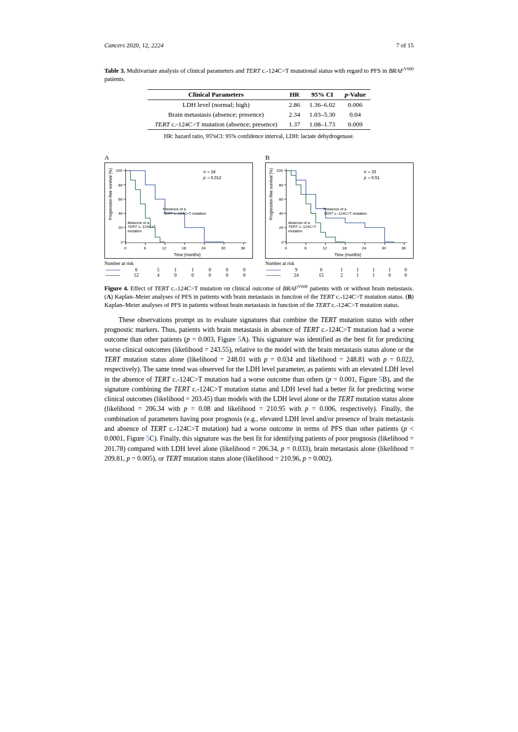Cancers 2020, 12, 2224
7 of 15
Table 3. Multivariate analysis of clinical parameters and TERT c.-124C>T mutational status with regard to PFS in BRAF V600 patients.
| Clinical Parameters | HR | 95% CI | p -Value |
| --- | --- | --- | --- |
| LDH level (normal; high) | 2.86 | 1.36–6.02 | 0.006 |
| Brain metastasis (absence; presence) | 2.34 | 1.03–5.30 | 0.04 |
| TERT c.-124C>T mutation (absence; presence) | 1.37 | 1.08–1.73 | 0.009 |
HR: hazard ratio, 95%CI: 95% confidence interval, LDH: lactate dehydrogenase.
A
100 80 60 40 20 0 0 6 12 18 24 30 36 Progression-free survival (%) Time (months) n = 18 p = 0.012 Presence of a TERT c.-124C>T mutation Absence of a TERT c.-124C>T mutation
Number at risk
| | 6 | 5 | 1 | 1 | 0 | 0 | 0 |
| | 12 | 4 | 0 | 0 | 0 | 0 | 0 |
B
100 80 60 40 20 0 0 6 12 18 24 30 36 Progression-free survival (%) Time (months) n = 33 p = 0.51 Presence of a TERT c.-124C>T mutation Absence of a TERT c.-124C>T mutation
Number at risk
| | 9 | 6 | 1 | 1 | 1 | 1 | 0 |
| | 24 | 15 | 2 | 1 | 1 | 0 | 0 |
Figure 4. Effect of TERT c.-124C>T mutation on clinical outcome of BRAF V600 patients with or without brain metastasis. (A) Kaplan–Meier analyses of PFS in patients with brain metastasis in function of the TERT c.-124C>T mutation status. (B) Kaplan–Meier analyses of PFS in patients without brain metastasis in function of the TERT c.-124C>T mutation status.
These observations prompt us to evaluate signatures that combine the TERT mutation status with other prognostic markers. Thus, patients with brain metastasis in absence of TERT c.-124C>T mutation had a worse outcome than other patients (p = 0.003, Figure 5 A). This signature was identified as the best fit for predicting worse clinical outcomes (likelihood = 243.55), relative to the model with the brain metastasis status alone or the TERT mutation status alone (likelihood = 248.01 with p = 0.034 and likelihood = 248.81 with p = 0.022, respectively). The same trend was observed for the LDH level parameter, as patients with an elevated LDH level in the absence of TERT c.-124C>T mutation had a worse outcome than others (p = 0.001, Figure 5 B), and the signature combining the TERT c.-124C>T mutation status and LDH level had a better fit for predicting worse clinical outcomes (likelihood = 203.45) than models with the LDH level alone or the TERT mutation status alone (likelihood = 206.34 with p = 0.08 and likelihood = 210.95 with p = 0.006, respectively). Finally, the combination of parameters having poor prognosis (e.g., elevated LDH level and/or presence of brain metastasis and absence of TERT c.-124C>T mutation) had a worse outcome in terms of PFS than other patients (p < 0.0001, Figure 5 C). Finally, this signature was the best fit for identifying patients of poor prognosis (likelihood = 201.78) compared with LDH level alone (likelihood = 206.34, p = 0.033), brain metastasis alone (likelihood = 209.81, p = 0.005), or TERT mutation status alone (likelihood = 210.96, p = 0.002).